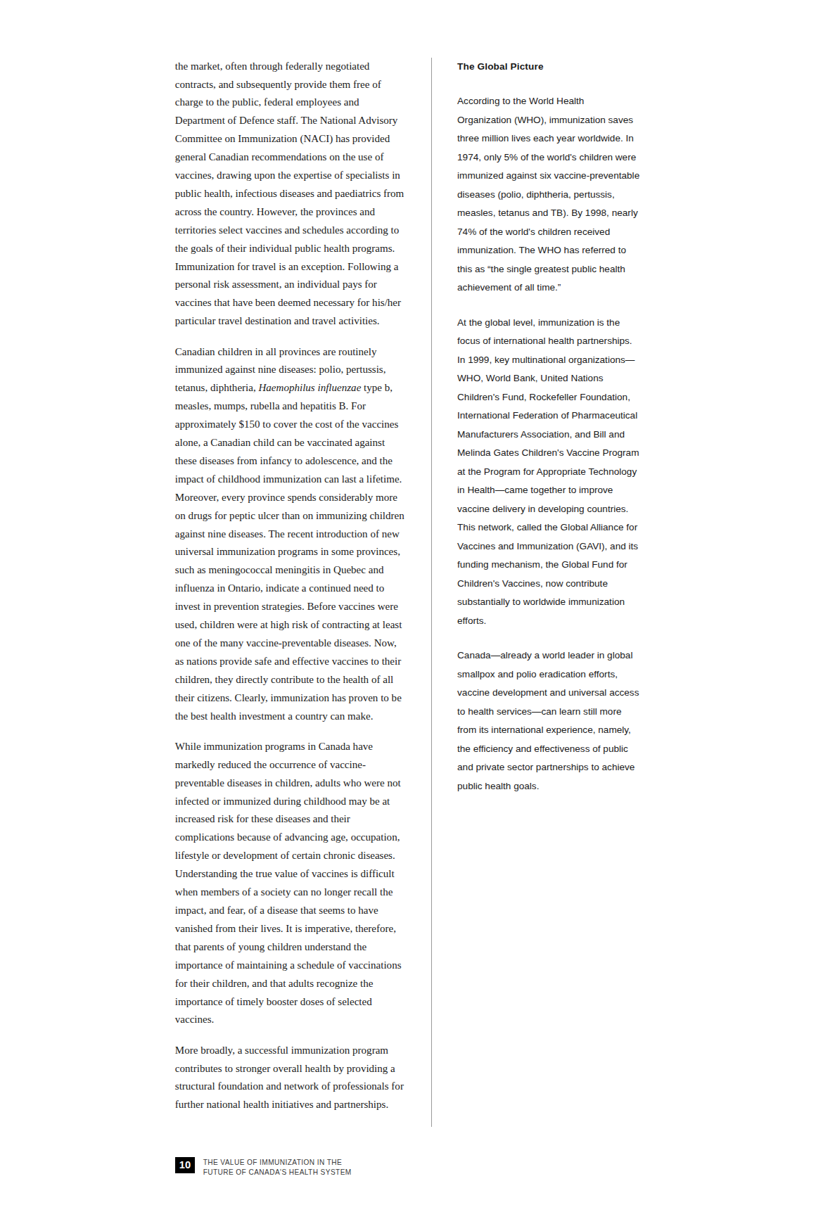the market, often through federally negotiated contracts, and subsequently provide them free of charge to the public, federal employees and Department of Defence staff. The National Advisory Committee on Immunization (NACI) has provided general Canadian recommendations on the use of vaccines, drawing upon the expertise of specialists in public health, infectious diseases and paediatrics from across the country. However, the provinces and territories select vaccines and schedules according to the goals of their individual public health programs. Immunization for travel is an exception. Following a personal risk assessment, an individual pays for vaccines that have been deemed necessary for his/her particular travel destination and travel activities.
Canadian children in all provinces are routinely immunized against nine diseases: polio, pertussis, tetanus, diphtheria, Haemophilus influenzae type b, measles, mumps, rubella and hepatitis B. For approximately $150 to cover the cost of the vaccines alone, a Canadian child can be vaccinated against these diseases from infancy to adolescence, and the impact of childhood immunization can last a lifetime. Moreover, every province spends considerably more on drugs for peptic ulcer than on immunizing children against nine diseases. The recent introduction of new universal immunization programs in some provinces, such as meningococcal meningitis in Quebec and influenza in Ontario, indicate a continued need to invest in prevention strategies. Before vaccines were used, children were at high risk of contracting at least one of the many vaccine-preventable diseases. Now, as nations provide safe and effective vaccines to their children, they directly contribute to the health of all their citizens. Clearly, immunization has proven to be the best health investment a country can make.
While immunization programs in Canada have markedly reduced the occurrence of vaccine-preventable diseases in children, adults who were not infected or immunized during childhood may be at increased risk for these diseases and their complications because of advancing age, occupation, lifestyle or development of certain chronic diseases. Understanding the true value of vaccines is difficult when members of a society can no longer recall the impact, and fear, of a disease that seems to have vanished from their lives. It is imperative, therefore, that parents of young children understand the importance of maintaining a schedule of vaccinations for their children, and that adults recognize the importance of timely booster doses of selected vaccines.
More broadly, a successful immunization program contributes to stronger overall health by providing a structural foundation and network of professionals for further national health initiatives and partnerships.
The Global Picture
According to the World Health Organization (WHO), immunization saves three million lives each year worldwide. In 1974, only 5% of the world's children were immunized against six vaccine-preventable diseases (polio, diphtheria, pertussis, measles, tetanus and TB). By 1998, nearly 74% of the world's children received immunization. The WHO has referred to this as “the single greatest public health achievement of all time.”
At the global level, immunization is the focus of international health partnerships. In 1999, key multinational organizations—WHO, World Bank, United Nations Children's Fund, Rockefeller Foundation, International Federation of Pharmaceutical Manufacturers Association, and Bill and Melinda Gates Children's Vaccine Program at the Program for Appropriate Technology in Health—came together to improve vaccine delivery in developing countries. This network, called the Global Alliance for Vaccines and Immunization (GAVI), and its funding mechanism, the Global Fund for Children's Vaccines, now contribute substantially to worldwide immunization efforts.
Canada—already a world leader in global smallpox and polio eradication efforts, vaccine development and universal access to health services—can learn still more from its international experience, namely, the efficiency and effectiveness of public and private sector partnerships to achieve public health goals.
10 The value of immunization in the
future of Canada's health system